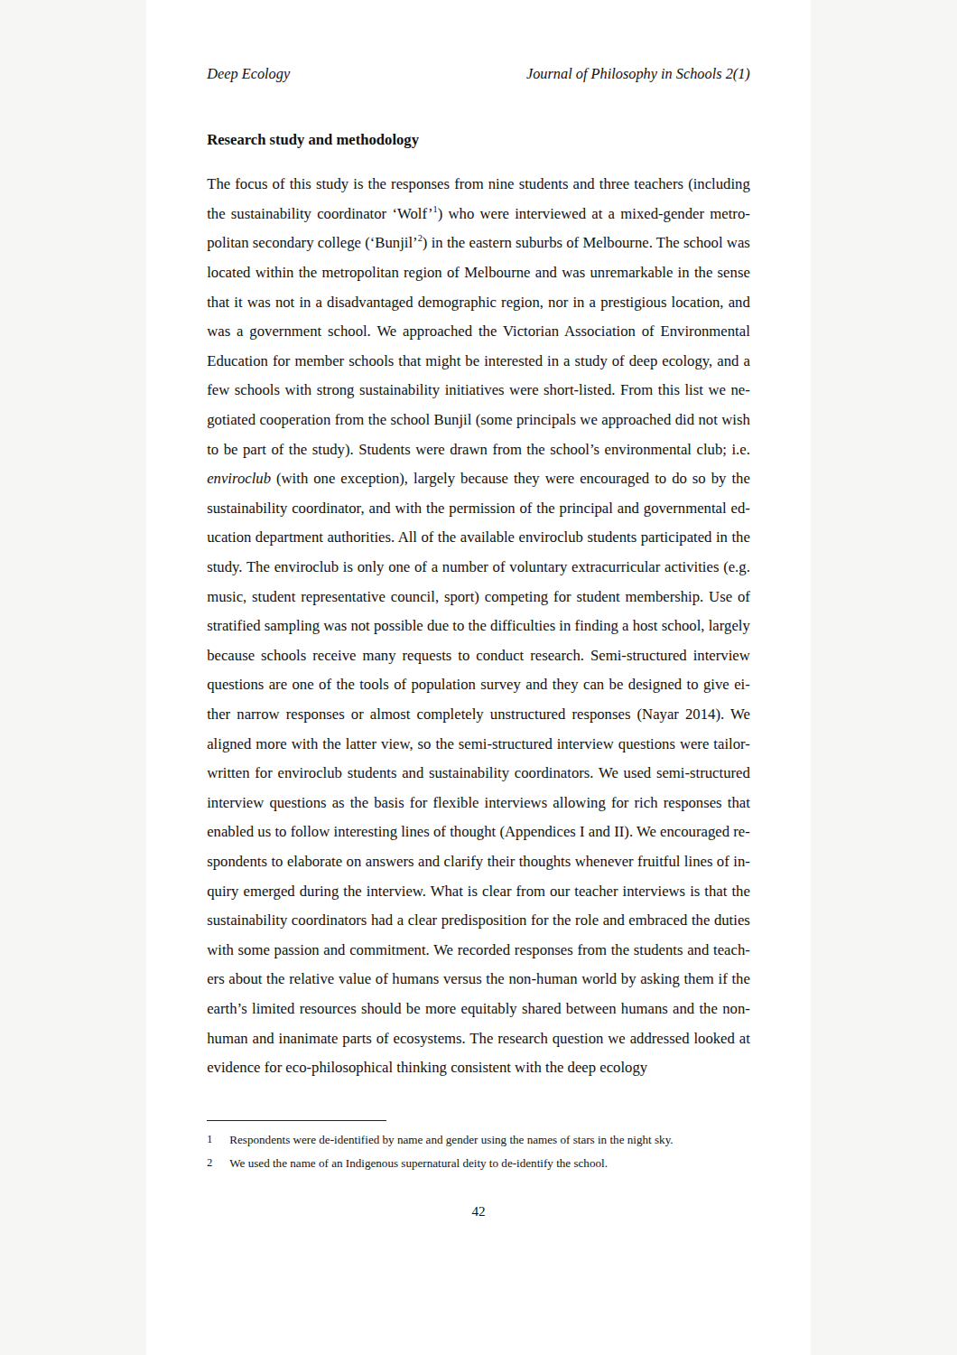Deep Ecology Journal of Philosophy in Schools 2(1)
Research study and methodology
The focus of this study is the responses from nine students and three teachers (including the sustainability coordinator ‘Wolf’1) who were interviewed at a mixed-gender metropolitan secondary college (‘Bunjil’2) in the eastern suburbs of Melbourne. The school was located within the metropolitan region of Melbourne and was unremarkable in the sense that it was not in a disadvantaged demographic region, nor in a prestigious location, and was a government school. We approached the Victorian Association of Environmental Education for member schools that might be interested in a study of deep ecology, and a few schools with strong sustainability initiatives were short-listed. From this list we negotiated cooperation from the school Bunjil (some principals we approached did not wish to be part of the study). Students were drawn from the school’s environmental club; i.e. enviroclub (with one exception), largely because they were encouraged to do so by the sustainability coordinator, and with the permission of the principal and governmental education department authorities. All of the available enviroclub students participated in the study. The enviroclub is only one of a number of voluntary extracurricular activities (e.g. music, student representative council, sport) competing for student membership. Use of stratified sampling was not possible due to the difficulties in finding a host school, largely because schools receive many requests to conduct research. Semi-structured interview questions are one of the tools of population survey and they can be designed to give either narrow responses or almost completely unstructured responses (Nayar 2014). We aligned more with the latter view, so the semi-structured interview questions were tailor-written for enviroclub students and sustainability coordinators. We used semi-structured interview questions as the basis for flexible interviews allowing for rich responses that enabled us to follow interesting lines of thought (Appendices I and II). We encouraged respondents to elaborate on answers and clarify their thoughts whenever fruitful lines of inquiry emerged during the interview. What is clear from our teacher interviews is that the sustainability coordinators had a clear predisposition for the role and embraced the duties with some passion and commitment. We recorded responses from the students and teachers about the relative value of humans versus the non-human world by asking them if the earth’s limited resources should be more equitably shared between humans and the non-human and inanimate parts of ecosystems. The research question we addressed looked at evidence for eco-philosophical thinking consistent with the deep ecology
1 Respondents were de-identified by name and gender using the names of stars in the night sky.
2 We used the name of an Indigenous supernatural deity to de-identify the school.
42